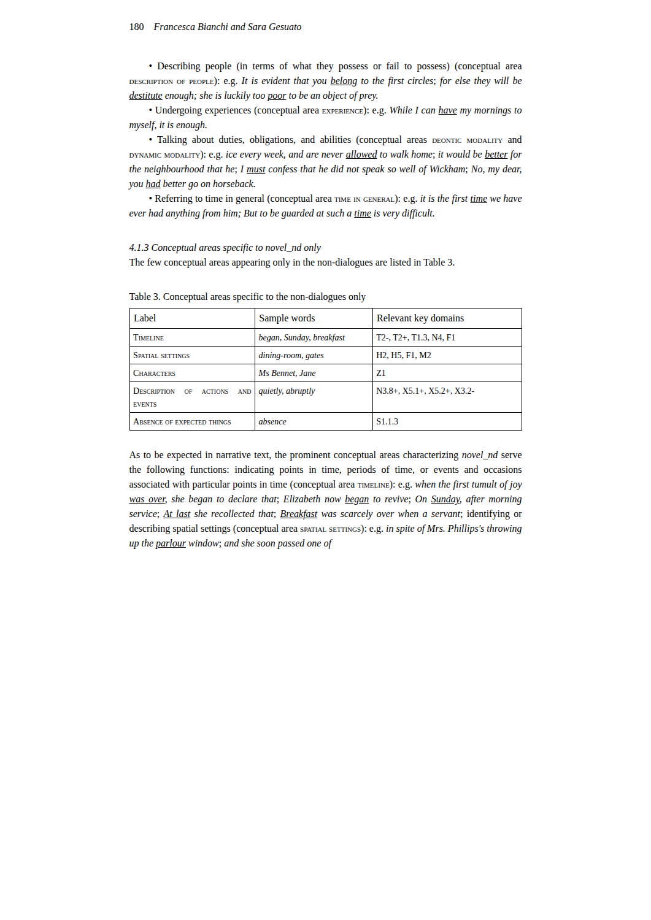180 Francesca Bianchi and Sara Gesuato
• Describing people (in terms of what they possess or fail to possess) (conceptual area description of people): e.g. It is evident that you belong to the first circles; for else they will be destitute enough; she is luckily too poor to be an object of prey.
• Undergoing experiences (conceptual area experience): e.g. While I can have my mornings to myself, it is enough.
• Talking about duties, obligations, and abilities (conceptual areas deontic modality and dynamic modality): e.g. ice every week, and are never allowed to walk home; it would be better for the neighbourhood that he; I must confess that he did not speak so well of Wickham; No, my dear, you had better go on horseback.
• Referring to time in general (conceptual area time in general): e.g. it is the first time we have ever had anything from him; But to be guarded at such a time is very difficult.
4.1.3 Conceptual areas specific to novel_nd only
The few conceptual areas appearing only in the non-dialogues are listed in Table 3.
Table 3. Conceptual areas specific to the non-dialogues only
| Label | Sample words | Relevant key domains |
| Timeline | began, Sunday, breakfast | T2-, T2+, T1.3, N4, F1 |
| Spatial settings | dining-room, gates | H2, H5, F1, M2 |
| Characters | Ms Bennet, Jane | Z1 |
| Description of actions and events | quietly, abruptly | N3.8+, X5.1+, X5.2+, X3.2- |
| Absence of expected things | absence | S1.1.3 |
As to be expected in narrative text, the prominent conceptual areas characterizing novel_nd serve the following functions: indicating points in time, periods of time, or events and occasions associated with particular points in time (conceptual area timeline): e.g. when the first tumult of joy was over, she began to declare that; Elizabeth now began to revive; On Sunday, after morning service; At last she recollected that; Breakfast was scarcely over when a servant; identifying or describing spatial settings (conceptual area spatial settings): e.g. in spite of Mrs. Phillips's throwing up the parlour window; and she soon passed one of